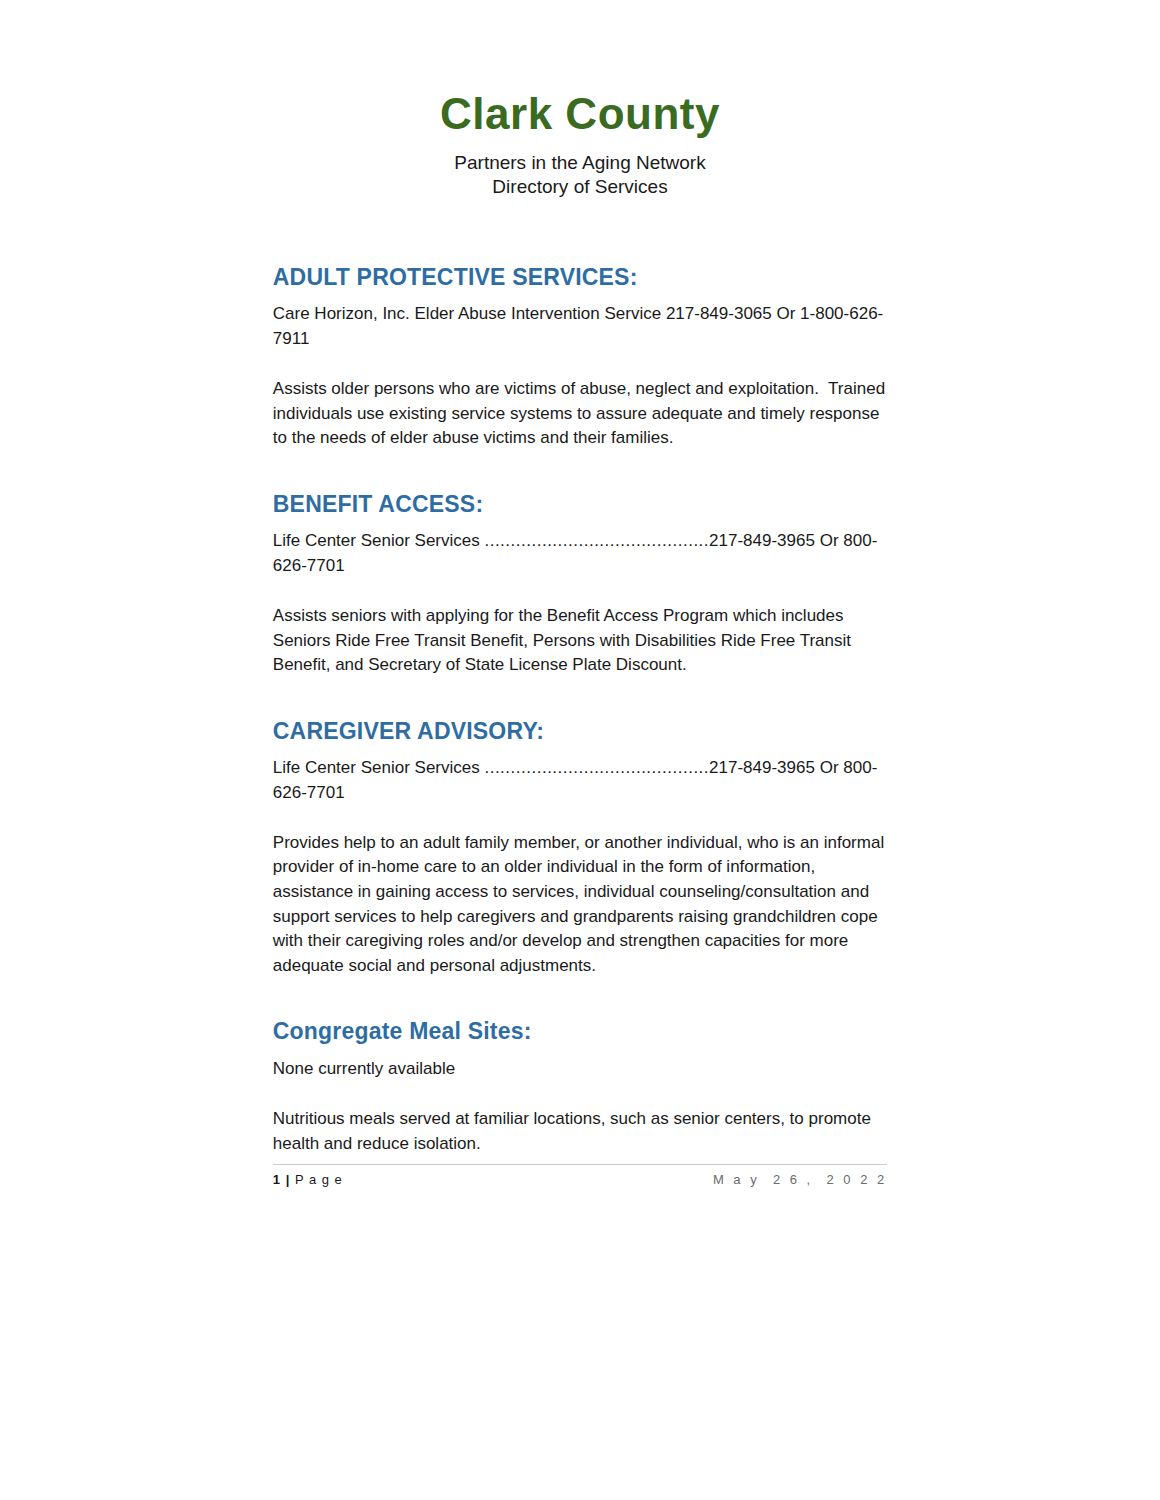Clark County
Partners in the Aging Network
Directory of Services
ADULT PROTECTIVE SERVICES:
Care Horizon, Inc. Elder Abuse Intervention Service 217-849-3065 Or 1-800-626-7911
Assists older persons who are victims of abuse, neglect and exploitation. Trained individuals use existing service systems to assure adequate and timely response to the needs of elder abuse victims and their families.
BENEFIT ACCESS:
Life Center Senior Services ........................................... 217-849-3965 Or 800-626-7701
Assists seniors with applying for the Benefit Access Program which includes Seniors Ride Free Transit Benefit, Persons with Disabilities Ride Free Transit Benefit, and Secretary of State License Plate Discount.
CAREGIVER ADVISORY:
Life Center Senior Services ........................................... 217-849-3965 Or 800-626-7701
Provides help to an adult family member, or another individual, who is an informal provider of in-home care to an older individual in the form of information, assistance in gaining access to services, individual counseling/consultation and support services to help caregivers and grandparents raising grandchildren cope with their caregiving roles and/or develop and strengthen capacities for more adequate social and personal adjustments.
Congregate Meal Sites:
None currently available
Nutritious meals served at familiar locations, such as senior centers, to promote health and reduce isolation.
1 | P a g e
M a y 2 6 , 2 0 2 2